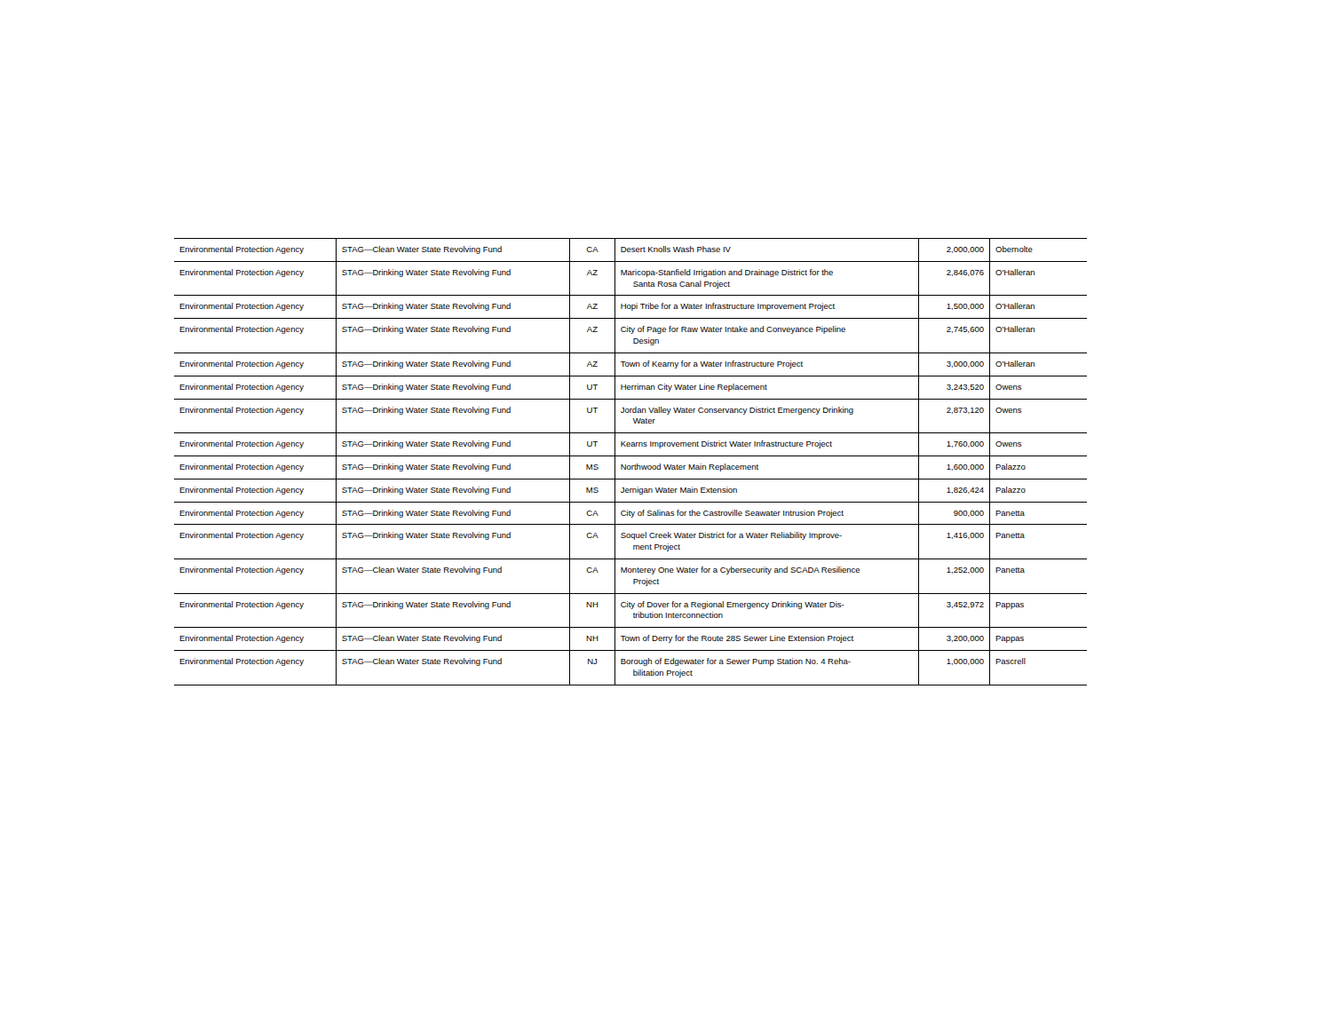| Environmental Protection Agency | STAG—Clean Water State Revolving Fund | CA | Desert Knolls Wash Phase IV | 2,000,000 | Obernolte |
| Environmental Protection Agency | STAG—Drinking Water State Revolving Fund | AZ | Maricopa-Stanfield Irrigation and Drainage District for the Santa Rosa Canal Project | 2,846,076 | O'Halleran |
| Environmental Protection Agency | STAG—Drinking Water State Revolving Fund | AZ | Hopi Tribe for a Water Infrastructure Improvement Project | 1,500,000 | O'Halleran |
| Environmental Protection Agency | STAG—Drinking Water State Revolving Fund | AZ | City of Page for Raw Water Intake and Conveyance Pipeline Design | 2,745,600 | O'Halleran |
| Environmental Protection Agency | STAG—Drinking Water State Revolving Fund | AZ | Town of Kearny for a Water Infrastructure Project | 3,000,000 | O'Halleran |
| Environmental Protection Agency | STAG—Drinking Water State Revolving Fund | UT | Herriman City Water Line Replacement | 3,243,520 | Owens |
| Environmental Protection Agency | STAG—Drinking Water State Revolving Fund | UT | Jordan Valley Water Conservancy District Emergency Drinking Water | 2,873,120 | Owens |
| Environmental Protection Agency | STAG—Drinking Water State Revolving Fund | UT | Kearns Improvement District Water Infrastructure Project | 1,760,000 | Owens |
| Environmental Protection Agency | STAG—Drinking Water State Revolving Fund | MS | Northwood Water Main Replacement | 1,600,000 | Palazzo |
| Environmental Protection Agency | STAG—Drinking Water State Revolving Fund | MS | Jernigan Water Main Extension | 1,826,424 | Palazzo |
| Environmental Protection Agency | STAG—Drinking Water State Revolving Fund | CA | City of Salinas for the Castroville Seawater Intrusion Project | 900,000 | Panetta |
| Environmental Protection Agency | STAG—Drinking Water State Revolving Fund | CA | Soquel Creek Water District for a Water Reliability Improve- ment Project | 1,416,000 | Panetta |
| Environmental Protection Agency | STAG—Clean Water State Revolving Fund | CA | Monterey One Water for a Cybersecurity and SCADA Resilience Project | 1,252,000 | Panetta |
| Environmental Protection Agency | STAG—Drinking Water State Revolving Fund | NH | City of Dover for a Regional Emergency Drinking Water Dis- tribution Interconnection | 3,452,972 | Pappas |
| Environmental Protection Agency | STAG—Clean Water State Revolving Fund | NH | Town of Derry for the Route 28S Sewer Line Extension Project | 3,200,000 | Pappas |
| Environmental Protection Agency | STAG—Clean Water State Revolving Fund | NJ | Borough of Edgewater for a Sewer Pump Station No. 4 Reha- bilitation Project | 1,000,000 | Pascrell |